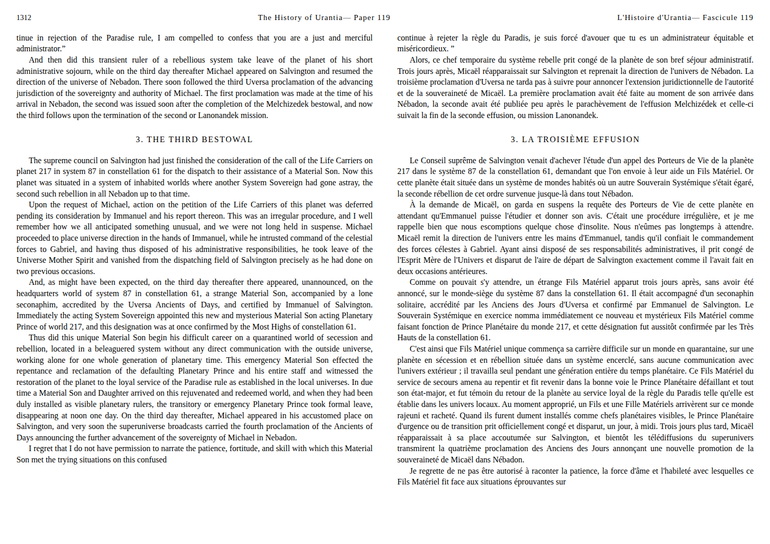1312 The History of Urantia— Paper 119 L'Histoire d'Urantia— Fascicule 119
tinue in rejection of the Paradise rule, I am compelled to confess that you are a just and merciful administrator.”
And then did this transient ruler of a rebellious system take leave of the planet of his short administrative sojourn, while on the third day thereafter Michael appeared on Salvington and resumed the direction of the universe of Nebadon. There soon followed the third Uversa proclamation of the advancing jurisdiction of the sovereignty and authority of Michael. The first proclamation was made at the time of his arrival in Nebadon, the second was issued soon after the completion of the Melchizedek bestowal, and now the third follows upon the termination of the second or Lanonandek mission.
3. THE THIRD BESTOWAL
The supreme council on Salvington had just finished the consideration of the call of the Life Carriers on planet 217 in system 87 in constellation 61 for the dispatch to their assistance of a Material Son. Now this planet was situated in a system of inhabited worlds where another System Sovereign had gone astray, the second such rebellion in all Nebadon up to that time.
Upon the request of Michael, action on the petition of the Life Carriers of this planet was deferred pending its consideration by Immanuel and his report thereon. This was an irregular procedure, and I well remember how we all anticipated something unusual, and we were not long held in suspense. Michael proceeded to place universe direction in the hands of Immanuel, while he intrusted command of the celestial forces to Gabriel, and having thus disposed of his administrative responsibilities, he took leave of the Universe Mother Spirit and vanished from the dispatching field of Salvington precisely as he had done on two previous occasions.
And, as might have been expected, on the third day thereafter there appeared, unannounced, on the headquarters world of system 87 in constellation 61, a strange Material Son, accompanied by a lone seconaphim, accredited by the Uversa Ancients of Days, and certified by Immanuel of Salvington. Immediately the acting System Sovereign appointed this new and mysterious Material Son acting Planetary Prince of world 217, and this designation was at once confirmed by the Most Highs of constellation 61.
Thus did this unique Material Son begin his difficult career on a quarantined world of secession and rebellion, located in a beleaguered system without any direct communication with the outside universe, working alone for one whole generation of planetary time. This emergency Material Son effected the repentance and reclamation of the defaulting Planetary Prince and his entire staff and witnessed the restoration of the planet to the loyal service of the Paradise rule as established in the local universes. In due time a Material Son and Daughter arrived on this rejuvenated and redeemed world, and when they had been duly installed as visible planetary rulers, the transitory or emergency Planetary Prince took formal leave, disappearing at noon one day. On the third day thereafter, Michael appeared in his accustomed place on Salvington, and very soon the superuniverse broadcasts carried the fourth proclamation of the Ancients of Days announcing the further advancement of the sovereignty of Michael in Nebadon.
I regret that I do not have permission to narrate the patience, fortitude, and skill with which this Material Son met the trying situations on this confused
continue à rejeter la règle du Paradis, je suis forcé d'avouer que tu es un administrateur équitable et miséricordieux. ”
Alors, ce chef temporaire du système rebelle prit congé de la planète de son bref séjour administratif. Trois jours après, Micaël réapparaissait sur Salvington et reprenait la direction de l'univers de Nébadon. La troisième proclamation d'Uversa ne tarda pas à suivre pour annoncer l'extension juridictionnelle de l'autorité et de la souveraineté de Micaël. La première proclamation avait été faite au moment de son arrivée dans Nébadon, la seconde avait été publiée peu après le parachèvement de l'effusion Melchizédek et celle-ci suivait la fin de la seconde effusion, ou mission Lanonandek.
3. LA TROISIÈME EFFUSION
Le Conseil suprême de Salvington venait d'achever l'étude d'un appel des Porteurs de Vie de la planète 217 dans le système 87 de la constellation 61, demandant que l'on envoie à leur aide un Fils Matériel. Or cette planète était située dans un système de mondes habités où un autre Souverain Systémique s'était égaré, la seconde rébellion de cet ordre survenue jusque-là dans tout Nébadon.
À la demande de Micaël, on garda en suspens la requête des Porteurs de Vie de cette planète en attendant qu'Emmanuel puisse l'étudier et donner son avis. C'était une procédure irrégulière, et je me rappelle bien que nous escomptions quelque chose d'insolite. Nous n'eûmes pas longtemps à attendre. Micaël remit la direction de l'univers entre les mains d'Emmanuel, tandis qu'il confiait le commandement des forces célestes à Gabriel. Ayant ainsi disposé de ses responsabilités administratives, il prit congé de l'Esprit Mère de l'Univers et disparut de l'aire de départ de Salvington exactement comme il l'avait fait en deux occasions antérieures.
Comme on pouvait s'y attendre, un étrange Fils Matériel apparut trois jours après, sans avoir été annoncé, sur le monde-siège du système 87 dans la constellation 61. Il était accompagné d'un seconaphin solitaire, accrédité par les Anciens des Jours d'Uversa et confirmé par Emmanuel de Salvington. Le Souverain Systémique en exercice nomma immédiatement ce nouveau et mystérieux Fils Matériel comme faisant fonction de Prince Planétaire du monde 217, et cette désignation fut aussitôt confirmée par les Très Hauts de la constellation 61.
C'est ainsi que Fils Matériel unique commença sa carrière difficile sur un monde en quarantaine, sur une planète en sécession et en rébellion située dans un système encerclé, sans aucune communication avec l'univers extérieur ; il travailla seul pendant une génération entière du temps planétaire. Ce Fils Matériel du service de secours amena au repentir et fit revenir dans la bonne voie le Prince Planétaire défaillant et tout son état-major, et fut témoin du retour de la planète au service loyal de la règle du Paradis telle qu'elle est établie dans les univers locaux. Au moment approprié, un Fils et une Fille Matériels arrivèrent sur ce monde rajeuni et racheté. Quand ils furent dument installés comme chefs planétaires visibles, le Prince Planétaire d'urgence ou de transition prit officiellement congé et disparut, un jour, à midi. Trois jours plus tard, Micaël réapparaissait à sa place accoutumée sur Salvington, et bientôt les télédiffusions du superunivers transmirent la quatrième proclamation des Anciens des Jours annonçant une nouvelle promotion de la souveraineté de Micaël dans Nébadon.
Je regrette de ne pas être autorisé à raconter la patience, la force d'âme et l'habileté avec lesquelles ce Fils Matériel fit face aux situations éprouvantes sur